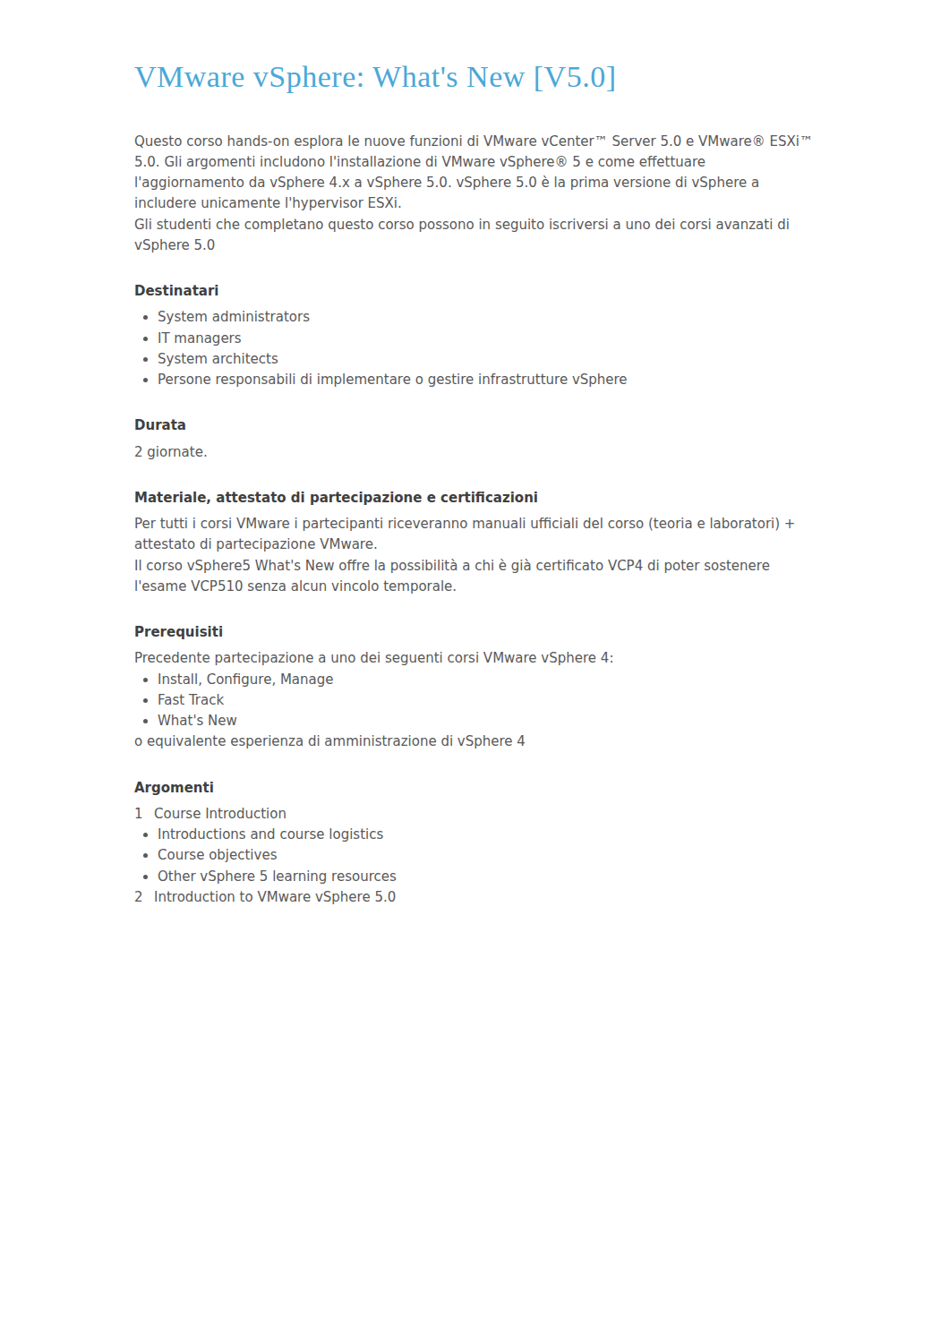VMware vSphere: What's New [V5.0]
Questo corso hands-on esplora le nuove funzioni di VMware vCenter™ Server 5.0 e VMware® ESXi™ 5.0. Gli argomenti includono l'installazione di VMware vSphere® 5 e come effettuare l'aggiornamento da vSphere 4.x a vSphere 5.0. vSphere 5.0 è la prima versione di vSphere a includere unicamente l'hypervisor ESXi.
Gli studenti che completano questo corso possono in seguito iscriversi a uno dei corsi avanzati di vSphere 5.0
Destinatari
System administrators
IT managers
System architects
Persone responsabili di implementare o gestire infrastrutture vSphere
Durata
2 giornate.
Materiale, attestato di partecipazione e certificazioni
Per tutti i corsi VMware i partecipanti riceveranno manuali ufficiali del corso (teoria e laboratori) + attestato di partecipazione VMware.
Il corso vSphere5 What's New offre la possibilità a chi è già certificato VCP4 di poter sostenere l'esame VCP510 senza alcun vincolo temporale.
Prerequisiti
Precedente partecipazione a uno dei seguenti corsi VMware vSphere 4:
Install, Configure, Manage
Fast Track
What's New
o equivalente esperienza di amministrazione di vSphere 4
Argomenti
1 Course Introduction
Introductions and course logistics
Course objectives
Other vSphere 5 learning resources
2 Introduction to VMware vSphere 5.0